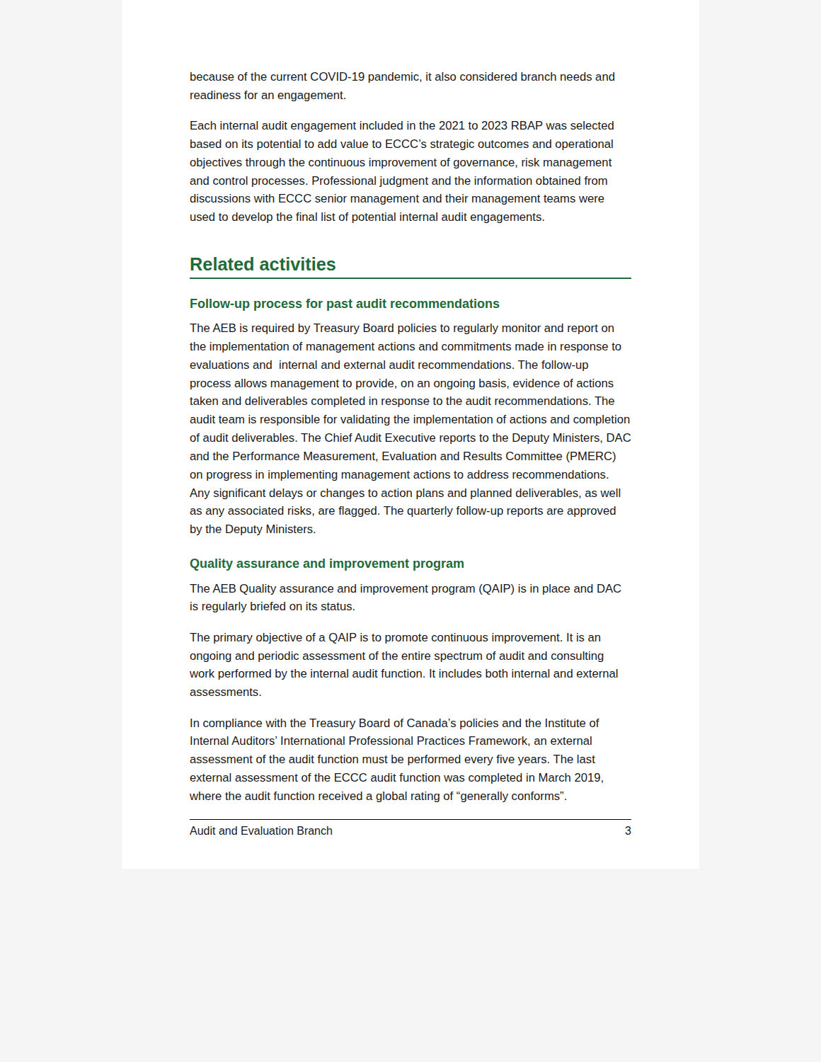because of the current COVID-19 pandemic, it also considered branch needs and readiness for an engagement.
Each internal audit engagement included in the 2021 to 2023 RBAP was selected based on its potential to add value to ECCC’s strategic outcomes and operational objectives through the continuous improvement of governance, risk management and control processes. Professional judgment and the information obtained from discussions with ECCC senior management and their management teams were used to develop the final list of potential internal audit engagements.
Related activities
Follow-up process for past audit recommendations
The AEB is required by Treasury Board policies to regularly monitor and report on the implementation of management actions and commitments made in response to evaluations and internal and external audit recommendations. The follow-up process allows management to provide, on an ongoing basis, evidence of actions taken and deliverables completed in response to the audit recommendations. The audit team is responsible for validating the implementation of actions and completion of audit deliverables. The Chief Audit Executive reports to the Deputy Ministers, DAC and the Performance Measurement, Evaluation and Results Committee (PMERC) on progress in implementing management actions to address recommendations. Any significant delays or changes to action plans and planned deliverables, as well as any associated risks, are flagged. The quarterly follow-up reports are approved by the Deputy Ministers.
Quality assurance and improvement program
The AEB Quality assurance and improvement program (QAIP) is in place and DAC is regularly briefed on its status.
The primary objective of a QAIP is to promote continuous improvement. It is an ongoing and periodic assessment of the entire spectrum of audit and consulting work performed by the internal audit function. It includes both internal and external assessments.
In compliance with the Treasury Board of Canada’s policies and the Institute of Internal Auditors’ International Professional Practices Framework, an external assessment of the audit function must be performed every five years. The last external assessment of the ECCC audit function was completed in March 2019, where the audit function received a global rating of “generally conforms”.
Audit and Evaluation Branch 3